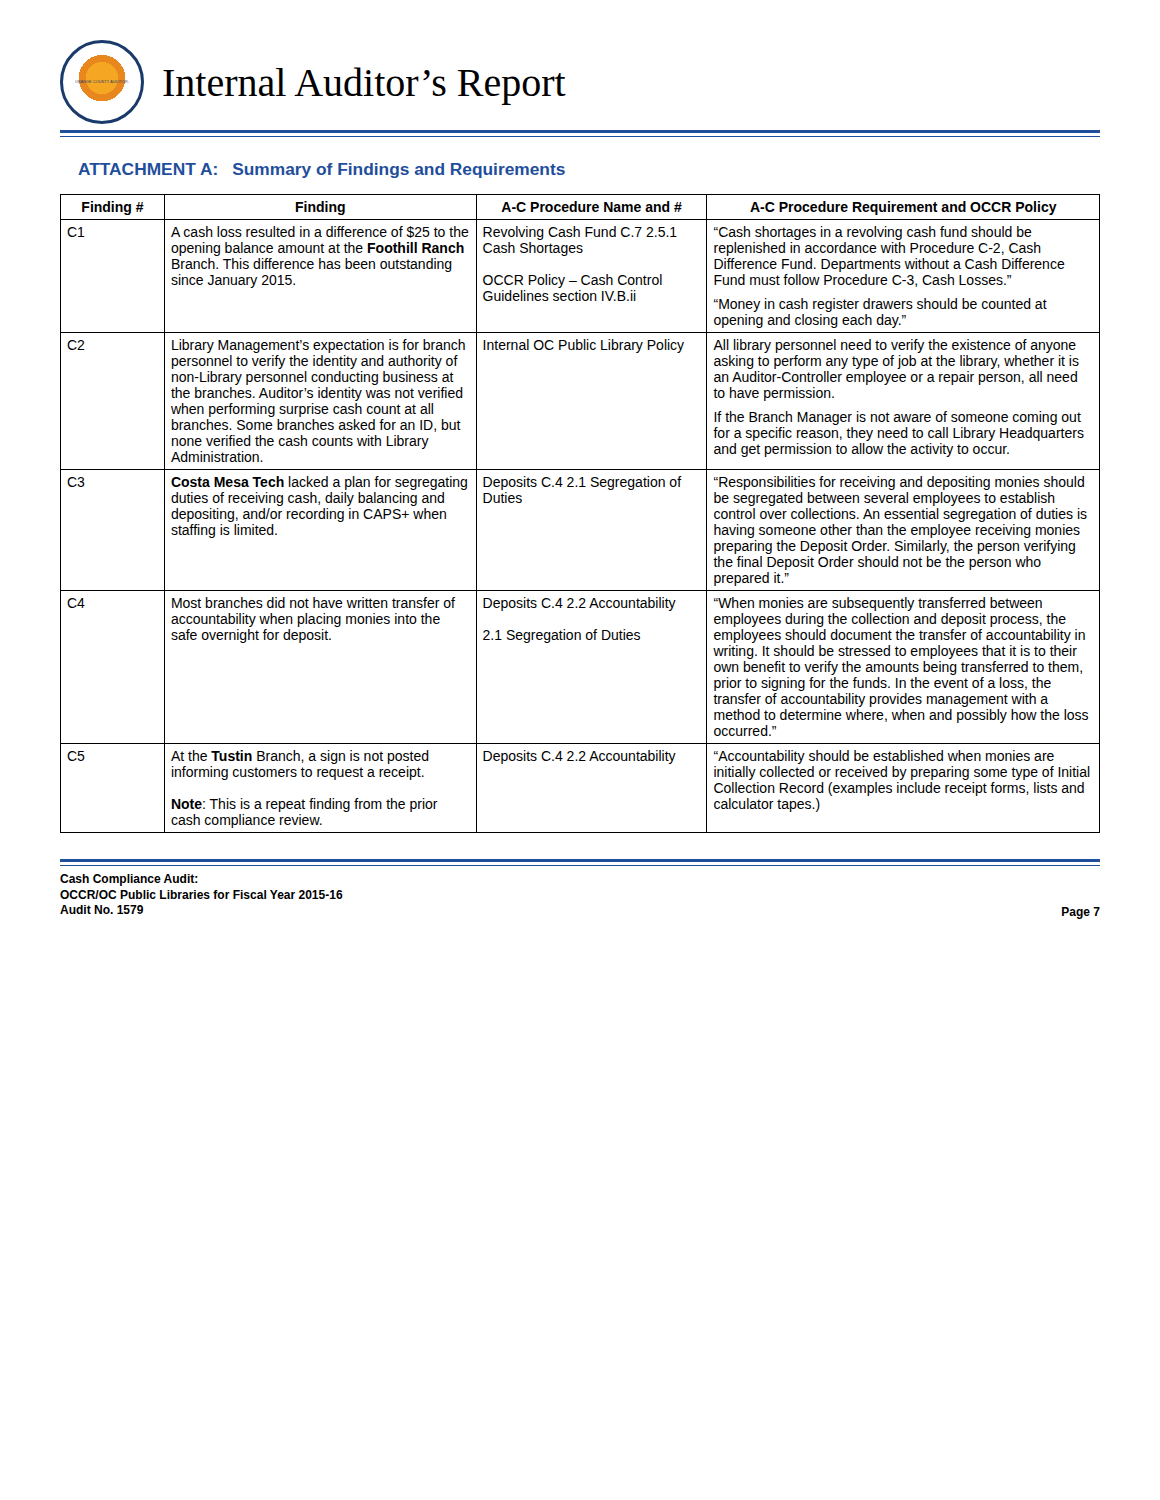Internal Auditor’s Report
ATTACHMENT A: Summary of Findings and Requirements
| Finding # | Finding | A-C Procedure Name and # | A-C Procedure Requirement and OCCR Policy |
| --- | --- | --- | --- |
| C1 | A cash loss resulted in a difference of $25 to the opening balance amount at the Foothill Ranch Branch. This difference has been outstanding since January 2015. | Revolving Cash Fund C.7 2.5.1 Cash Shortages OCCR Policy – Cash Control Guidelines section IV.B.ii | “Cash shortages in a revolving cash fund should be replenished in accordance with Procedure C-2, Cash Difference Fund. Departments without a Cash Difference Fund must follow Procedure C-3, Cash Losses.” “Money in cash register drawers should be counted at opening and closing each day.” |
| C2 | Library Management’s expectation is for branch personnel to verify the identity and authority of non-Library personnel conducting business at the branches. Auditor’s identity was not verified when performing surprise cash count at all branches. Some branches asked for an ID, but none verified the cash counts with Library Administration. | Internal OC Public Library Policy | All library personnel need to verify the existence of anyone asking to perform any type of job at the library, whether it is an Auditor-Controller employee or a repair person, all need to have permission. If the Branch Manager is not aware of someone coming out for a specific reason, they need to call Library Headquarters and get permission to allow the activity to occur. |
| C3 | Costa Mesa Tech lacked a plan for segregating duties of receiving cash, daily balancing and depositing, and/or recording in CAPS+ when staffing is limited. | Deposits C.4 2.1 Segregation of Duties | “Responsibilities for receiving and depositing monies should be segregated between several employees to establish control over collections. An essential segregation of duties is having someone other than the employee receiving monies preparing the Deposit Order. Similarly, the person verifying the final Deposit Order should not be the person who prepared it.” |
| C4 | Most branches did not have written transfer of accountability when placing monies into the safe overnight for deposit. | Deposits C.4 2.2 Accountability 2.1 Segregation of Duties | “When monies are subsequently transferred between employees during the collection and deposit process, the employees should document the transfer of accountability in writing. It should be stressed to employees that it is to their own benefit to verify the amounts being transferred to them, prior to signing for the funds. In the event of a loss, the transfer of accountability provides management with a method to determine where, when and possibly how the loss occurred.” |
| C5 | At the Tustin Branch, a sign is not posted informing customers to request a receipt. Note : This is a repeat finding from the prior cash compliance review. | Deposits C.4 2.2 Accountability | “Accountability should be established when monies are initially collected or received by preparing some type of Initial Collection Record (examples include receipt forms, lists and calculator tapes.) |
Cash Compliance Audit:
OCCR/OC Public Libraries for Fiscal Year 2015-16
Audit No. 1579
Page 7